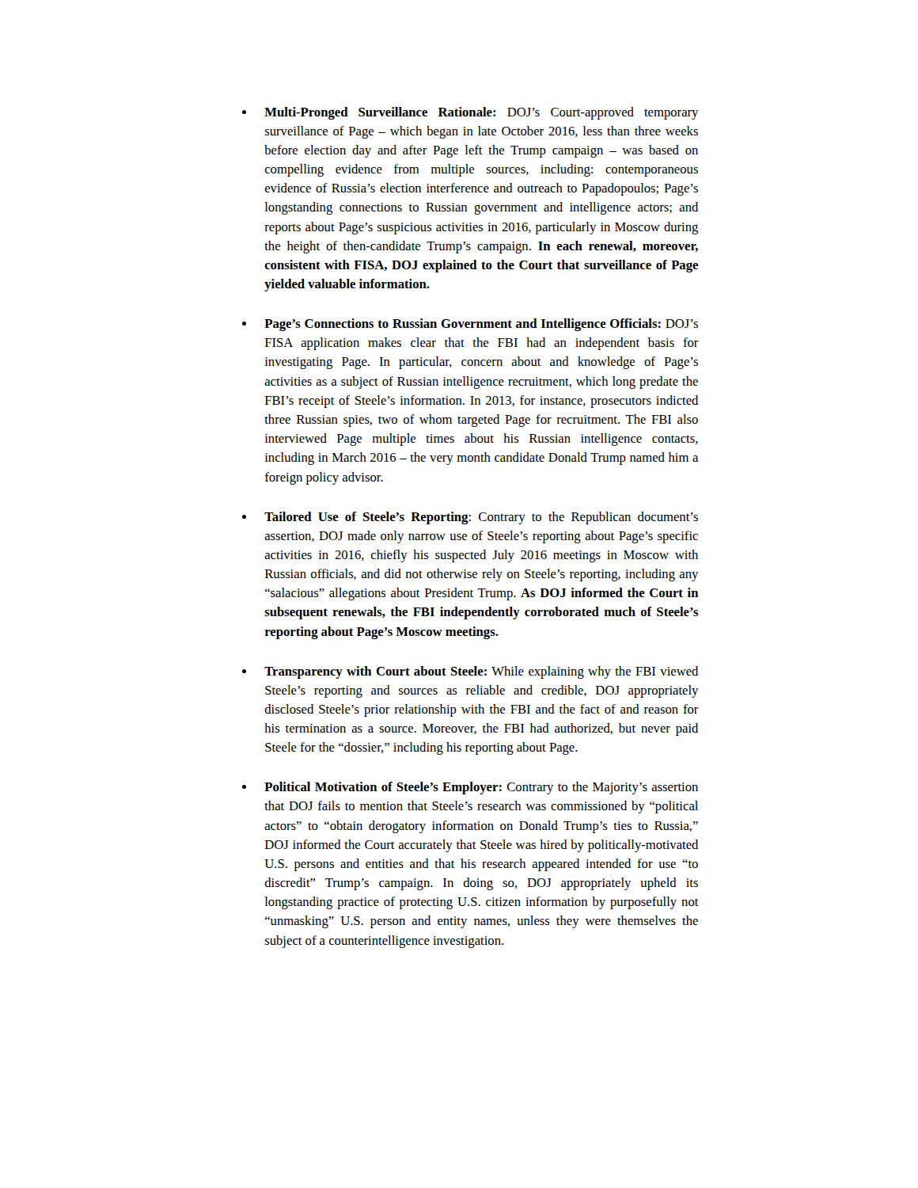Multi-Pronged Surveillance Rationale: DOJ’s Court-approved temporary surveillance of Page – which began in late October 2016, less than three weeks before election day and after Page left the Trump campaign – was based on compelling evidence from multiple sources, including: contemporaneous evidence of Russia’s election interference and outreach to Papadopoulos; Page’s longstanding connections to Russian government and intelligence actors; and reports about Page’s suspicious activities in 2016, particularly in Moscow during the height of then-candidate Trump’s campaign. In each renewal, moreover, consistent with FISA, DOJ explained to the Court that surveillance of Page yielded valuable information.
Page’s Connections to Russian Government and Intelligence Officials: DOJ’s FISA application makes clear that the FBI had an independent basis for investigating Page. In particular, concern about and knowledge of Page’s activities as a subject of Russian intelligence recruitment, which long predate the FBI’s receipt of Steele’s information. In 2013, for instance, prosecutors indicted three Russian spies, two of whom targeted Page for recruitment. The FBI also interviewed Page multiple times about his Russian intelligence contacts, including in March 2016 – the very month candidate Donald Trump named him a foreign policy advisor.
Tailored Use of Steele’s Reporting: Contrary to the Republican document’s assertion, DOJ made only narrow use of Steele’s reporting about Page’s specific activities in 2016, chiefly his suspected July 2016 meetings in Moscow with Russian officials, and did not otherwise rely on Steele’s reporting, including any “salacious” allegations about President Trump. As DOJ informed the Court in subsequent renewals, the FBI independently corroborated much of Steele’s reporting about Page’s Moscow meetings.
Transparency with Court about Steele: While explaining why the FBI viewed Steele’s reporting and sources as reliable and credible, DOJ appropriately disclosed Steele’s prior relationship with the FBI and the fact of and reason for his termination as a source. Moreover, the FBI had authorized, but never paid Steele for the “dossier,” including his reporting about Page.
Political Motivation of Steele’s Employer: Contrary to the Majority’s assertion that DOJ fails to mention that Steele’s research was commissioned by “political actors” to “obtain derogatory information on Donald Trump’s ties to Russia,” DOJ informed the Court accurately that Steele was hired by politically-motivated U.S. persons and entities and that his research appeared intended for use “to discredit” Trump’s campaign. In doing so, DOJ appropriately upheld its longstanding practice of protecting U.S. citizen information by purposefully not “unmasking” U.S. person and entity names, unless they were themselves the subject of a counterintelligence investigation.